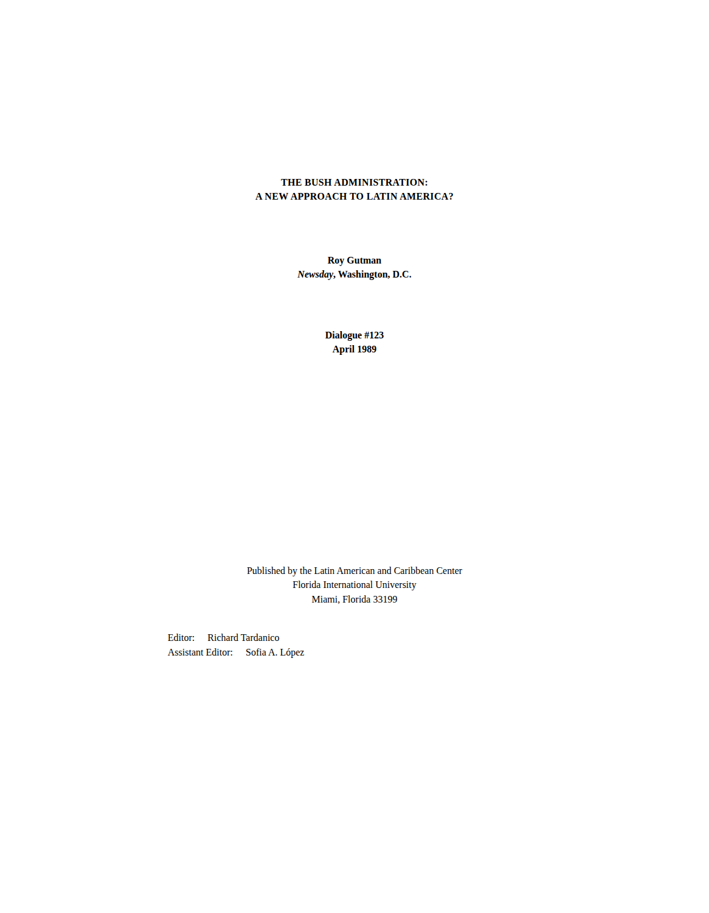THE BUSH ADMINISTRATION:
A NEW APPROACH TO LATIN AMERICA?
Roy Gutman
Newsday, Washington, D.C.
Dialogue #123
April 1989
Published by the Latin American and Caribbean Center
Florida International University
Miami, Florida 33199
Editor: Richard Tardanico
Assistant Editor: Sofia A. López